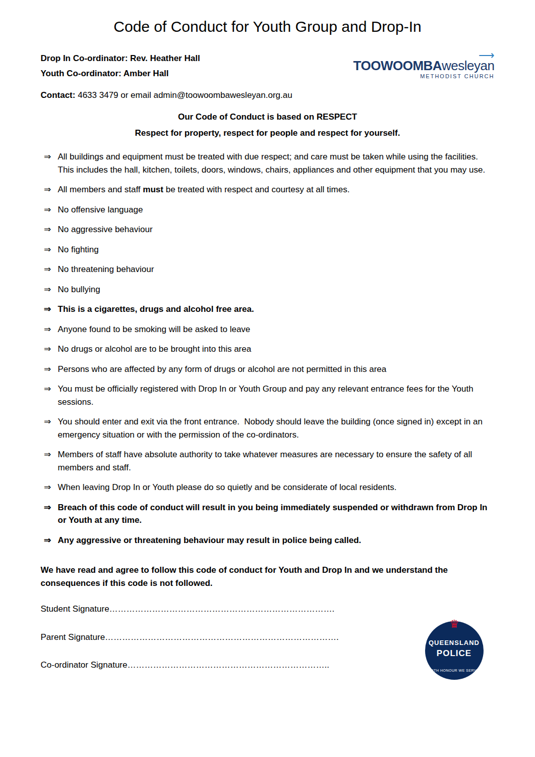Code of Conduct for Youth Group and Drop-In
⟶
TOOWOOMBAwesleyan
METHODIST CHURCH
Drop In Co-ordinator: Rev. Heather Hall
Youth Co-ordinator: Amber Hall
Contact: 4633 3479 or email admin@toowoombawesleyan.org.au
Our Code of Conduct is based on RESPECT
Respect for property, respect for people and respect for yourself.
All buildings and equipment must be treated with due respect; and care must be taken while using the facilities. This includes the hall, kitchen, toilets, doors, windows, chairs, appliances and other equipment that you may use.
All members and staff must be treated with respect and courtesy at all times.
No offensive language
No aggressive behaviour
No fighting
No threatening behaviour
No bullying
This is a cigarettes, drugs and alcohol free area.
Anyone found to be smoking will be asked to leave
No drugs or alcohol are to be brought into this area
Persons who are affected by any form of drugs or alcohol are not permitted in this area
You must be officially registered with Drop In or Youth Group and pay any relevant entrance fees for the Youth sessions.
You should enter and exit via the front entrance. Nobody should leave the building (once signed in) except in an emergency situation or with the permission of the co-ordinators.
Members of staff have absolute authority to take whatever measures are necessary to ensure the safety of all members and staff.
When leaving Drop In or Youth please do so quietly and be considerate of local residents.
Breach of this code of conduct will result in you being immediately suspended or withdrawn from Drop In or Youth at any time.
Any aggressive or threatening behaviour may result in police being called.
We have read and agree to follow this code of conduct for Youth and Drop In and we understand the consequences if this code is not followed.
♛
QUEENSLAND
POLICE
WITH HONOUR WE SERVE
Student Signature…………………………………………………………………….
Parent Signature……………………………………………………………………….
Co-ordinator Signature……………………………………………………………..